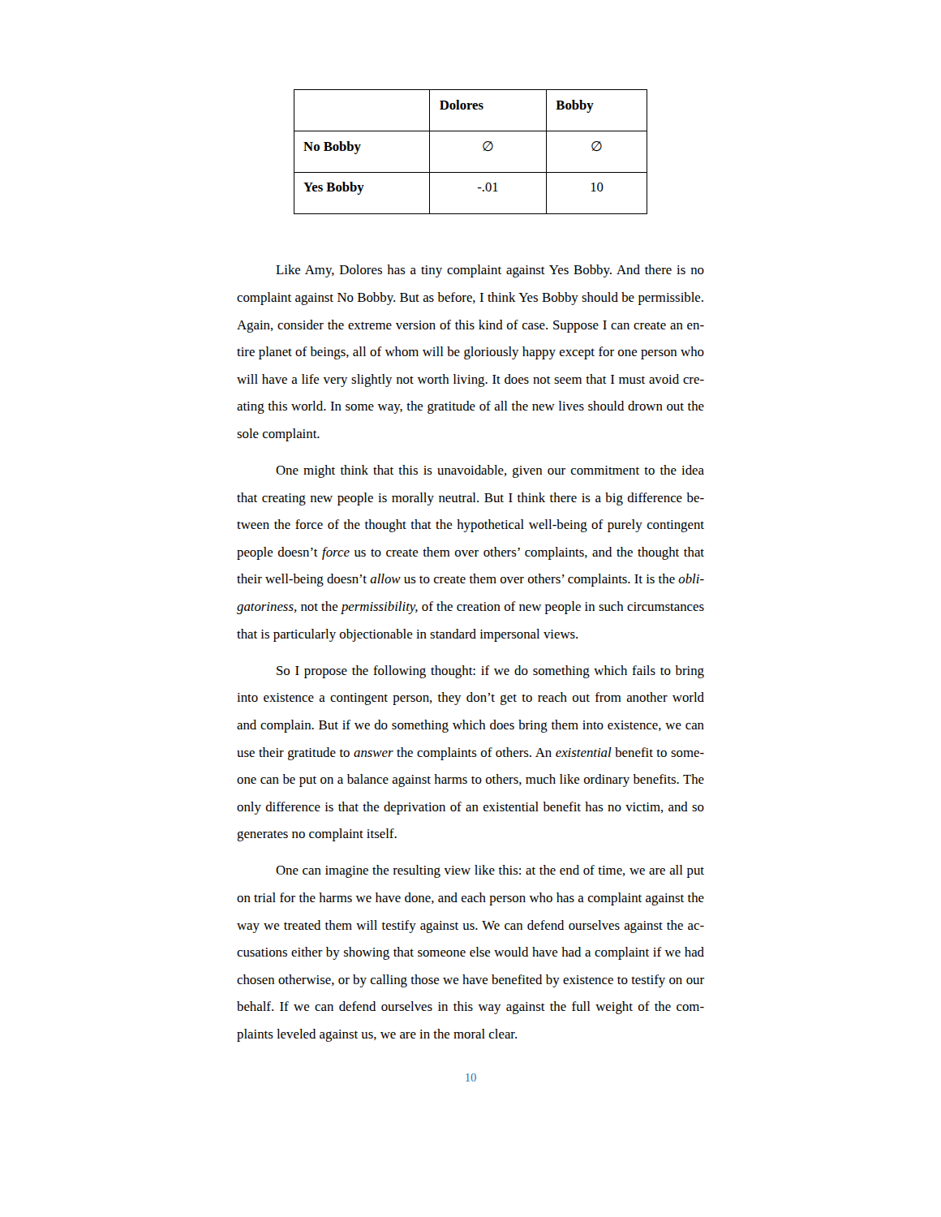| | Dolores | Bobby |
| No Bobby | ∅ | ∅ |
| Yes Bobby | -.01 | 10 |
Like Amy, Dolores has a tiny complaint against Yes Bobby. And there is no complaint against No Bobby. But as before, I think Yes Bobby should be permissible. Again, consider the extreme version of this kind of case. Suppose I can create an entire planet of beings, all of whom will be gloriously happy except for one person who will have a life very slightly not worth living. It does not seem that I must avoid creating this world. In some way, the gratitude of all the new lives should drown out the sole complaint.
One might think that this is unavoidable, given our commitment to the idea that creating new people is morally neutral. But I think there is a big difference between the force of the thought that the hypothetical well-being of purely contingent people doesn’t force us to create them over others’ complaints, and the thought that their well-being doesn’t allow us to create them over others’ complaints. It is the obligatoriness, not the permissibility, of the creation of new people in such circumstances that is particularly objectionable in standard impersonal views.
So I propose the following thought: if we do something which fails to bring into existence a contingent person, they don’t get to reach out from another world and complain. But if we do something which does bring them into existence, we can use their gratitude to answer the complaints of others. An existential benefit to someone can be put on a balance against harms to others, much like ordinary benefits. The only difference is that the deprivation of an existential benefit has no victim, and so generates no complaint itself.
One can imagine the resulting view like this: at the end of time, we are all put on trial for the harms we have done, and each person who has a complaint against the way we treated them will testify against us. We can defend ourselves against the accusations either by showing that someone else would have had a complaint if we had chosen otherwise, or by calling those we have benefited by existence to testify on our behalf. If we can defend ourselves in this way against the full weight of the complaints leveled against us, we are in the moral clear.
10